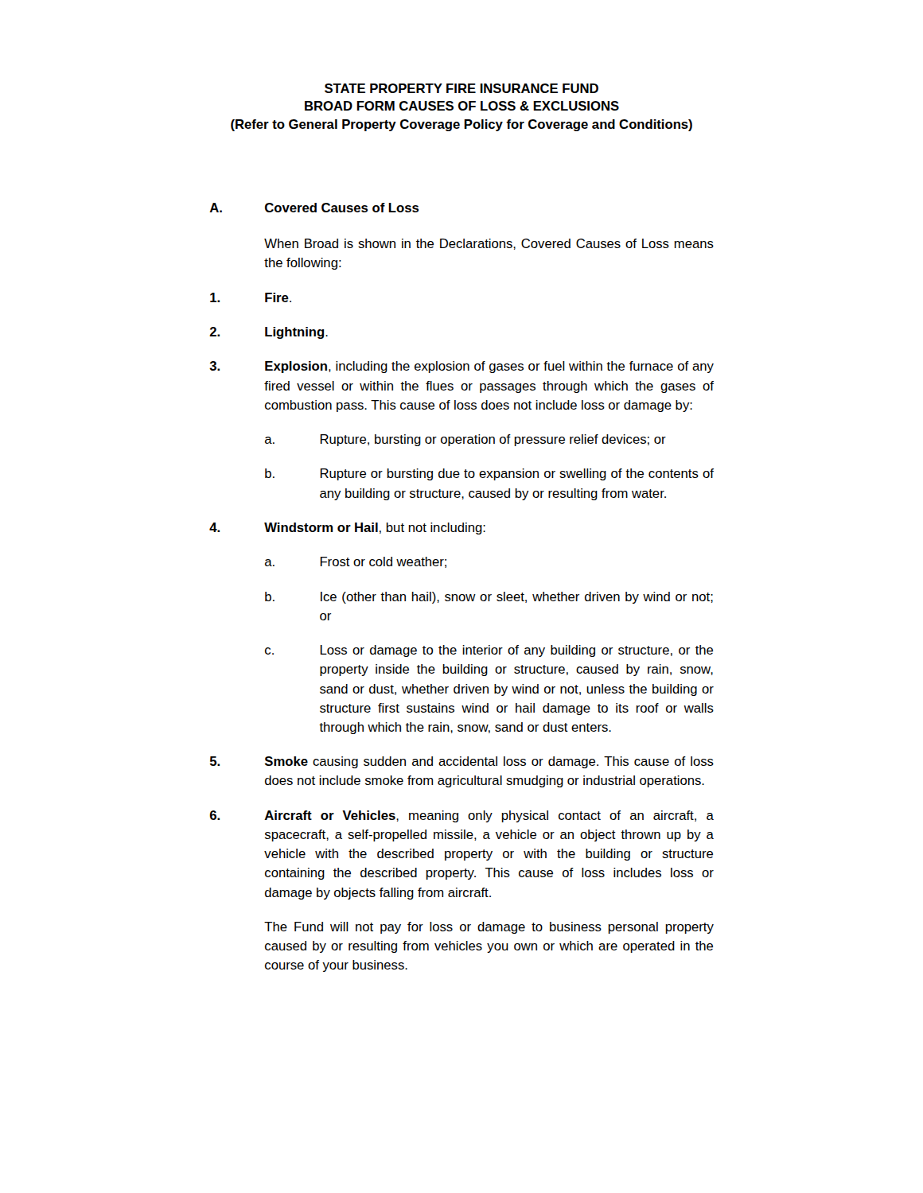STATE PROPERTY FIRE INSURANCE FUND
BROAD FORM CAUSES OF LOSS & EXCLUSIONS
(Refer to General Property Coverage Policy for Coverage and Conditions)
A. Covered Causes of Loss
When Broad is shown in the Declarations, Covered Causes of Loss means the following:
1.
Fire.
2.
Lightning.
3.
Explosion, including the explosion of gases or fuel within the furnace of any fired vessel or within the flues or passages through which the gases of combustion pass. This cause of loss does not include loss or damage by:
a.
Rupture, bursting or operation of pressure relief devices; or
b.
Rupture or bursting due to expansion or swelling of the contents of any building or structure, caused by or resulting from water.
4.
Windstorm or Hail, but not including:
a.
Frost or cold weather;
b.
Ice (other than hail), snow or sleet, whether driven by wind or not; or
c.
Loss or damage to the interior of any building or structure, or the property inside the building or structure, caused by rain, snow, sand or dust, whether driven by wind or not, unless the building or structure first sustains wind or hail damage to its roof or walls through which the rain, snow, sand or dust enters.
5.
Smoke causing sudden and accidental loss or damage. This cause of loss does not include smoke from agricultural smudging or industrial operations.
6.
Aircraft or Vehicles, meaning only physical contact of an aircraft, a spacecraft, a self-propelled missile, a vehicle or an object thrown up by a vehicle with the described property or with the building or structure containing the described property. This cause of loss includes loss or damage by objects falling from aircraft.
The Fund will not pay for loss or damage to business personal property caused by or resulting from vehicles you own or which are operated in the course of your business.